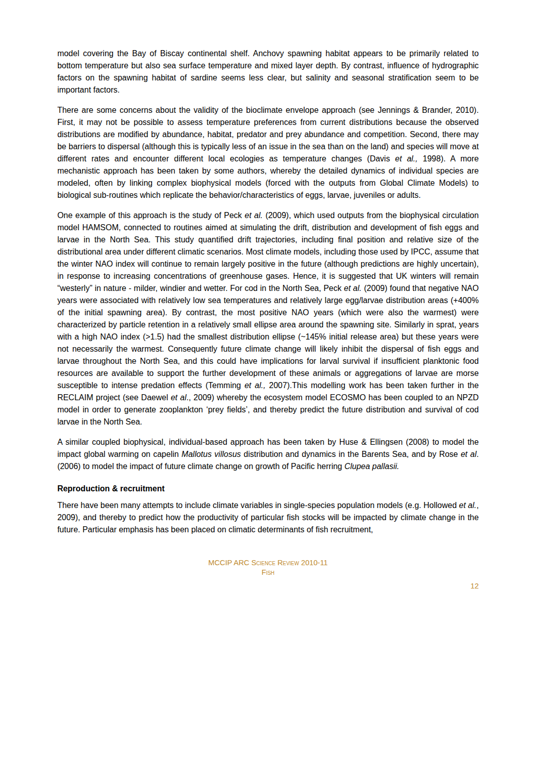model covering the Bay of Biscay continental shelf. Anchovy spawning habitat appears to be primarily related to bottom temperature but also sea surface temperature and mixed layer depth. By contrast, influence of hydrographic factors on the spawning habitat of sardine seems less clear, but salinity and seasonal stratification seem to be important factors.
There are some concerns about the validity of the bioclimate envelope approach (see Jennings & Brander, 2010). First, it may not be possible to assess temperature preferences from current distributions because the observed distributions are modified by abundance, habitat, predator and prey abundance and competition. Second, there may be barriers to dispersal (although this is typically less of an issue in the sea than on the land) and species will move at different rates and encounter different local ecologies as temperature changes (Davis et al., 1998). A more mechanistic approach has been taken by some authors, whereby the detailed dynamics of individual species are modeled, often by linking complex biophysical models (forced with the outputs from Global Climate Models) to biological sub-routines which replicate the behavior/characteristics of eggs, larvae, juveniles or adults.
One example of this approach is the study of Peck et al. (2009), which used outputs from the biophysical circulation model HAMSOM, connected to routines aimed at simulating the drift, distribution and development of fish eggs and larvae in the North Sea. This study quantified drift trajectories, including final position and relative size of the distributional area under different climatic scenarios. Most climate models, including those used by IPCC, assume that the winter NAO index will continue to remain largely positive in the future (although predictions are highly uncertain), in response to increasing concentrations of greenhouse gases. Hence, it is suggested that UK winters will remain “westerly” in nature - milder, windier and wetter. For cod in the North Sea, Peck et al. (2009) found that negative NAO years were associated with relatively low sea temperatures and relatively large egg/larvae distribution areas (+400% of the initial spawning area). By contrast, the most positive NAO years (which were also the warmest) were characterized by particle retention in a relatively small ellipse area around the spawning site. Similarly in sprat, years with a high NAO index (>1.5) had the smallest distribution ellipse (~145% initial release area) but these years were not necessarily the warmest. Consequently future climate change will likely inhibit the dispersal of fish eggs and larvae throughout the North Sea, and this could have implications for larval survival if insufficient planktonic food resources are available to support the further development of these animals or aggregations of larvae are morse susceptible to intense predation effects (Temming et al., 2007).This modelling work has been taken further in the RECLAIM project (see Daewel et al., 2009) whereby the ecosystem model ECOSMO has been coupled to an NPZD model in order to generate zooplankton ‘prey fields’, and thereby predict the future distribution and survival of cod larvae in the North Sea.
A similar coupled biophysical, individual-based approach has been taken by Huse & Ellingsen (2008) to model the impact global warming on capelin Mallotus villosus distribution and dynamics in the Barents Sea, and by Rose et al. (2006) to model the impact of future climate change on growth of Pacific herring Clupea pallasii.
Reproduction & recruitment
There have been many attempts to include climate variables in single-species population models (e.g. Hollowed et al., 2009), and thereby to predict how the productivity of particular fish stocks will be impacted by climate change in the future. Particular emphasis has been placed on climatic determinants of fish recruitment,
MCCIP ARC Science Review 2010-11
Fish
12